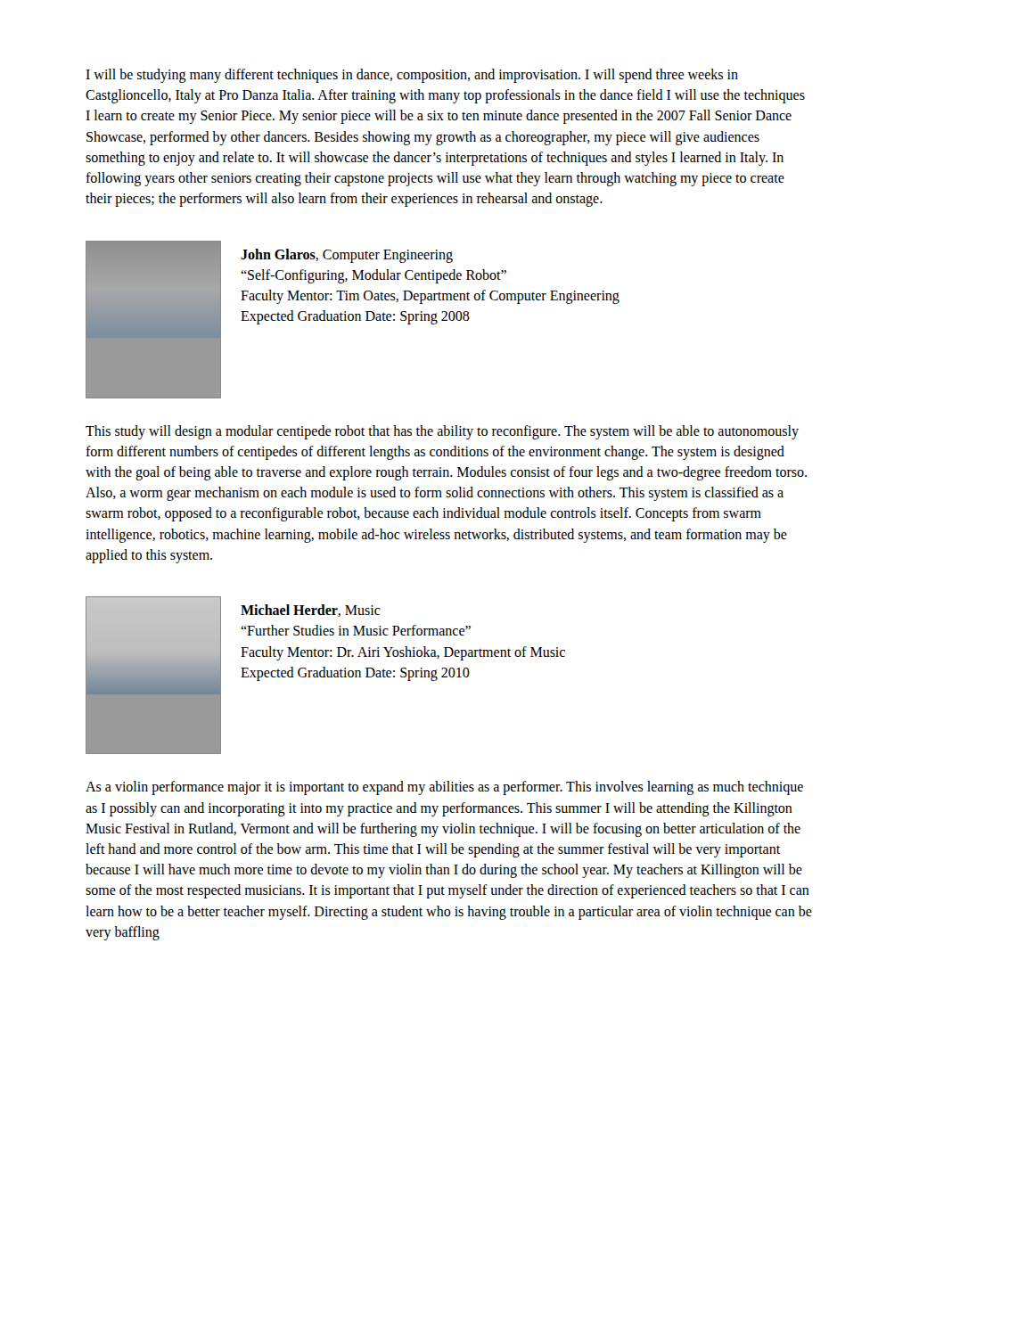I will be studying many different techniques in dance, composition, and improvisation. I will spend three weeks in Castglioncello, Italy at Pro Danza Italia. After training with many top professionals in the dance field I will use the techniques I learn to create my Senior Piece. My senior piece will be a six to ten minute dance presented in the 2007 Fall Senior Dance Showcase, performed by other dancers. Besides showing my growth as a choreographer, my piece will give audiences something to enjoy and relate to. It will showcase the dancer’s interpretations of techniques and styles I learned in Italy. In following years other seniors creating their capstone projects will use what they learn through watching my piece to create their pieces; the performers will also learn from their experiences in rehearsal and onstage.
John Glaros, Computer Engineering “Self-Configuring, Modular Centipede Robot” Faculty Mentor: Tim Oates, Department of Computer Engineering Expected Graduation Date: Spring 2008
This study will design a modular centipede robot that has the ability to reconfigure. The system will be able to autonomously form different numbers of centipedes of different lengths as conditions of the environment change. The system is designed with the goal of being able to traverse and explore rough terrain. Modules consist of four legs and a two-degree freedom torso. Also, a worm gear mechanism on each module is used to form solid connections with others. This system is classified as a swarm robot, opposed to a reconfigurable robot, because each individual module controls itself. Concepts from swarm intelligence, robotics, machine learning, mobile ad-hoc wireless networks, distributed systems, and team formation may be applied to this system.
Michael Herder, Music “Further Studies in Music Performance” Faculty Mentor: Dr. Airi Yoshioka, Department of Music Expected Graduation Date: Spring 2010
As a violin performance major it is important to expand my abilities as a performer. This involves learning as much technique as I possibly can and incorporating it into my practice and my performances. This summer I will be attending the Killington Music Festival in Rutland, Vermont and will be furthering my violin technique. I will be focusing on better articulation of the left hand and more control of the bow arm. This time that I will be spending at the summer festival will be very important because I will have much more time to devote to my violin than I do during the school year. My teachers at Killington will be some of the most respected musicians. It is important that I put myself under the direction of experienced teachers so that I can learn how to be a better teacher myself. Directing a student who is having trouble in a particular area of violin technique can be very baffling